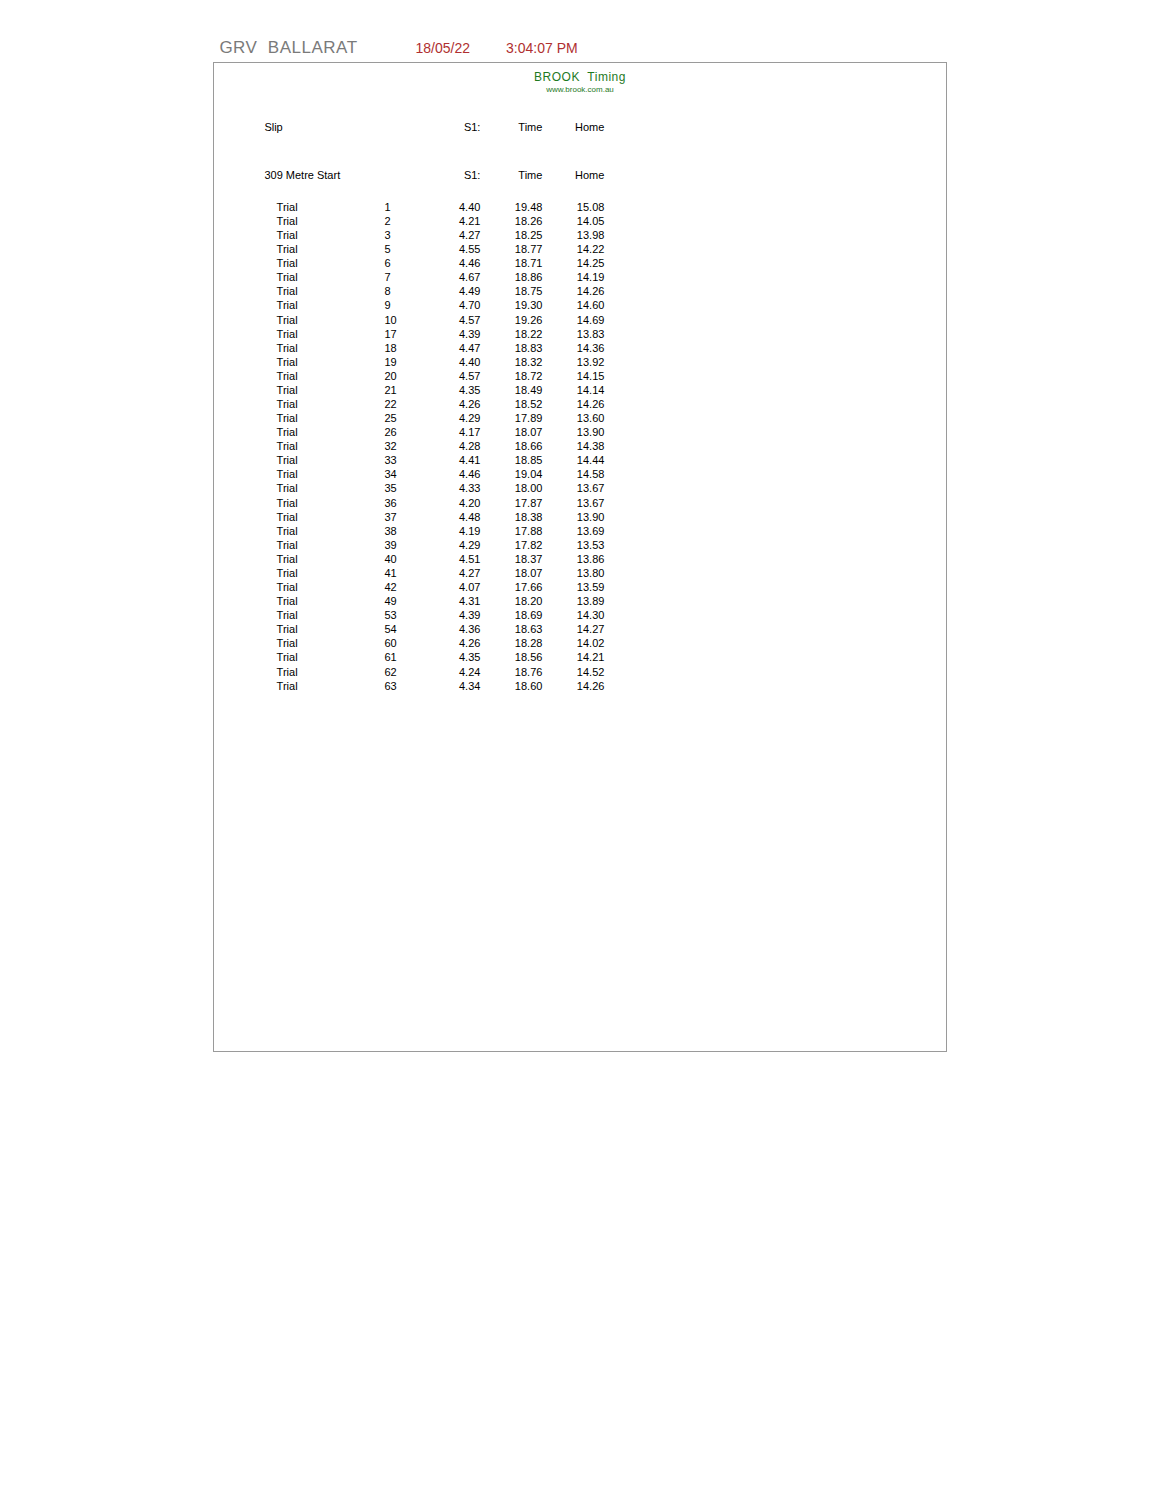GRV BALLARAT 18/05/22 3:04:07 PM
BROOK Timing
www.brook.com.au
| Slip | | S1: | Time | Home |
| 309 Metre Start | | S1: | Time | Home |
| Trial | 1 | 4.40 | 19.48 | 15.08 |
| Trial | 2 | 4.21 | 18.26 | 14.05 |
| Trial | 3 | 4.27 | 18.25 | 13.98 |
| Trial | 5 | 4.55 | 18.77 | 14.22 |
| Trial | 6 | 4.46 | 18.71 | 14.25 |
| Trial | 7 | 4.67 | 18.86 | 14.19 |
| Trial | 8 | 4.49 | 18.75 | 14.26 |
| Trial | 9 | 4.70 | 19.30 | 14.60 |
| Trial | 10 | 4.57 | 19.26 | 14.69 |
| Trial | 17 | 4.39 | 18.22 | 13.83 |
| Trial | 18 | 4.47 | 18.83 | 14.36 |
| Trial | 19 | 4.40 | 18.32 | 13.92 |
| Trial | 20 | 4.57 | 18.72 | 14.15 |
| Trial | 21 | 4.35 | 18.49 | 14.14 |
| Trial | 22 | 4.26 | 18.52 | 14.26 |
| Trial | 25 | 4.29 | 17.89 | 13.60 |
| Trial | 26 | 4.17 | 18.07 | 13.90 |
| Trial | 32 | 4.28 | 18.66 | 14.38 |
| Trial | 33 | 4.41 | 18.85 | 14.44 |
| Trial | 34 | 4.46 | 19.04 | 14.58 |
| Trial | 35 | 4.33 | 18.00 | 13.67 |
| Trial | 36 | 4.20 | 17.87 | 13.67 |
| Trial | 37 | 4.48 | 18.38 | 13.90 |
| Trial | 38 | 4.19 | 17.88 | 13.69 |
| Trial | 39 | 4.29 | 17.82 | 13.53 |
| Trial | 40 | 4.51 | 18.37 | 13.86 |
| Trial | 41 | 4.27 | 18.07 | 13.80 |
| Trial | 42 | 4.07 | 17.66 | 13.59 |
| Trial | 49 | 4.31 | 18.20 | 13.89 |
| Trial | 53 | 4.39 | 18.69 | 14.30 |
| Trial | 54 | 4.36 | 18.63 | 14.27 |
| Trial | 60 | 4.26 | 18.28 | 14.02 |
| Trial | 61 | 4.35 | 18.56 | 14.21 |
| Trial | 62 | 4.24 | 18.76 | 14.52 |
| Trial | 63 | 4.34 | 18.60 | 14.26 |